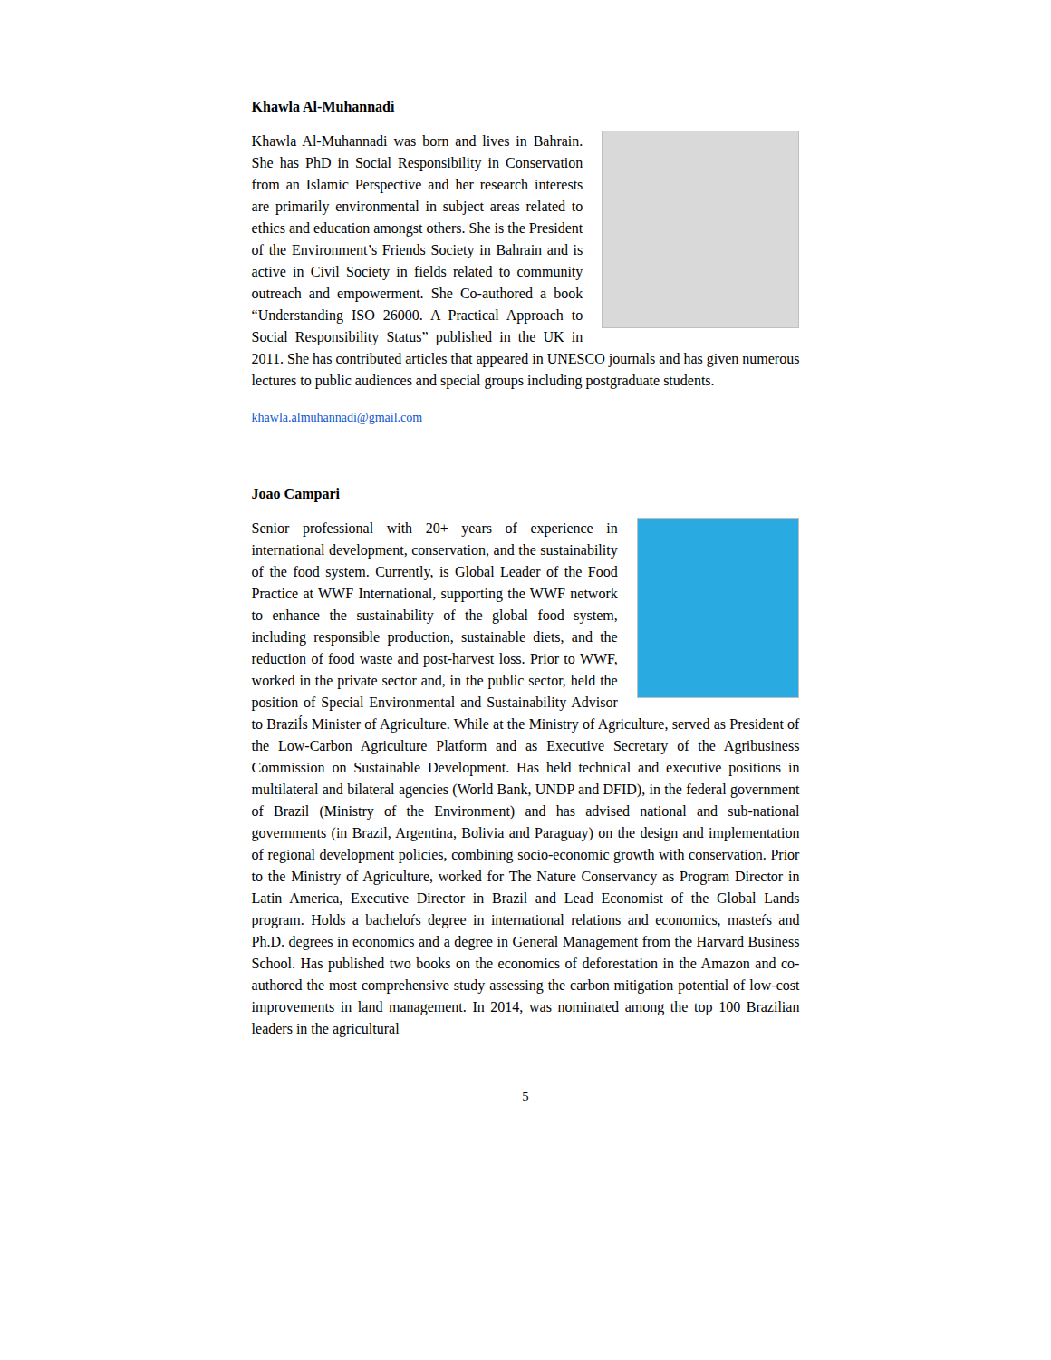Khawla Al-Muhannadi
Khawla Al-Muhannadi was born and lives in Bahrain. She has PhD in Social Responsibility in Conservation from an Islamic Perspective and her research interests are primarily environmental in subject areas related to ethics and education amongst others. She is the President of the Environment’s Friends Society in Bahrain and is active in Civil Society in fields related to community outreach and empowerment. She Co-authored a book “Understanding ISO 26000. A Practical Approach to Social Responsibility Status” published in the UK in 2011. She has contributed articles that appeared in UNESCO journals and has given numerous lectures to public audiences and special groups including postgraduate students.
khawla.almuhannadi@gmail.com
Joao Campari
Senior professional with 20+ years of experience in international development, conservation, and the sustainability of the food system. Currently, is Global Leader of the Food Practice at WWF International, supporting the WWF network to enhance the sustainability of the global food system, including responsible production, sustainable diets, and the reduction of food waste and post-harvest loss. Prior to WWF, worked in the private sector and, in the public sector, held the position of Special Environmental and Sustainability Advisor to Braziĺs Minister of Agriculture. While at the Ministry of Agriculture, served as President of the Low-Carbon Agriculture Platform and as Executive Secretary of the Agribusiness Commission on Sustainable Development. Has held technical and executive positions in multilateral and bilateral agencies (World Bank, UNDP and DFID), in the federal government of Brazil (Ministry of the Environment) and has advised national and sub-national governments (in Brazil, Argentina, Bolivia and Paraguay) on the design and implementation of regional development policies, combining socio-economic growth with conservation. Prior to the Ministry of Agriculture, worked for The Nature Conservancy as Program Director in Latin America, Executive Director in Brazil and Lead Economist of the Global Lands program. Holds a bacheloŕs degree in international relations and economics, masteŕs and Ph.D. degrees in economics and a degree in General Management from the Harvard Business School. Has published two books on the economics of deforestation in the Amazon and co-authored the most comprehensive study assessing the carbon mitigation potential of low-cost improvements in land management. In 2014, was nominated among the top 100 Brazilian leaders in the agricultural
5